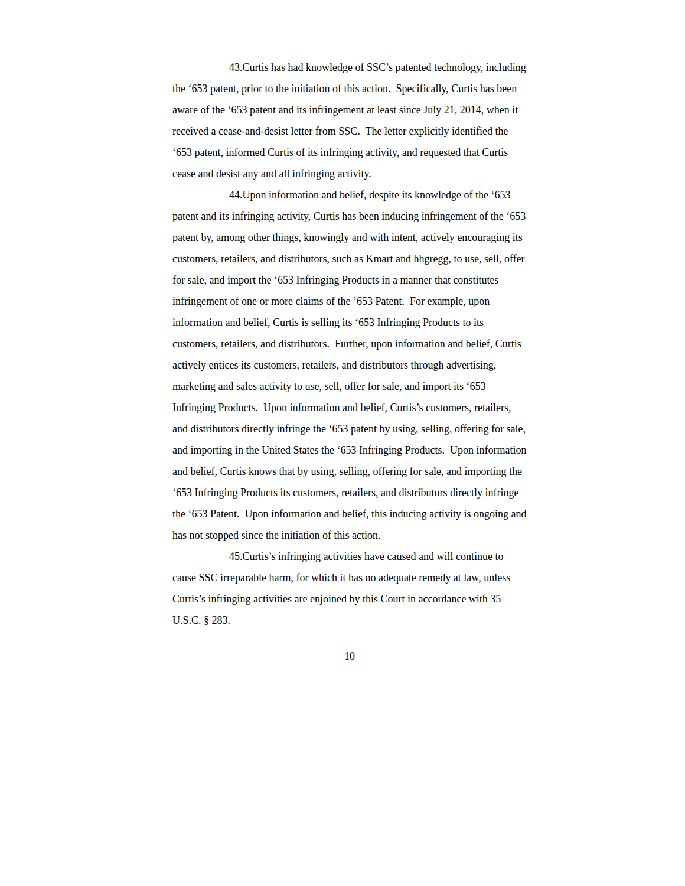43. Curtis has had knowledge of SSC’s patented technology, including the ‘653 patent, prior to the initiation of this action. Specifically, Curtis has been aware of the ‘653 patent and its infringement at least since July 21, 2014, when it received a cease-and-desist letter from SSC. The letter explicitly identified the ‘653 patent, informed Curtis of its infringing activity, and requested that Curtis cease and desist any and all infringing activity.
44. Upon information and belief, despite its knowledge of the ‘653 patent and its infringing activity, Curtis has been inducing infringement of the ‘653 patent by, among other things, knowingly and with intent, actively encouraging its customers, retailers, and distributors, such as Kmart and hhgregg, to use, sell, offer for sale, and import the ‘653 Infringing Products in a manner that constitutes infringement of one or more claims of the ’653 Patent. For example, upon information and belief, Curtis is selling its ‘653 Infringing Products to its customers, retailers, and distributors. Further, upon information and belief, Curtis actively entices its customers, retailers, and distributors through advertising, marketing and sales activity to use, sell, offer for sale, and import its ‘653 Infringing Products. Upon information and belief, Curtis’s customers, retailers, and distributors directly infringe the ‘653 patent by using, selling, offering for sale, and importing in the United States the ‘653 Infringing Products. Upon information and belief, Curtis knows that by using, selling, offering for sale, and importing the ‘653 Infringing Products its customers, retailers, and distributors directly infringe the ‘653 Patent. Upon information and belief, this inducing activity is ongoing and has not stopped since the initiation of this action.
45. Curtis’s infringing activities have caused and will continue to cause SSC irreparable harm, for which it has no adequate remedy at law, unless Curtis’s infringing activities are enjoined by this Court in accordance with 35 U.S.C. § 283.
10